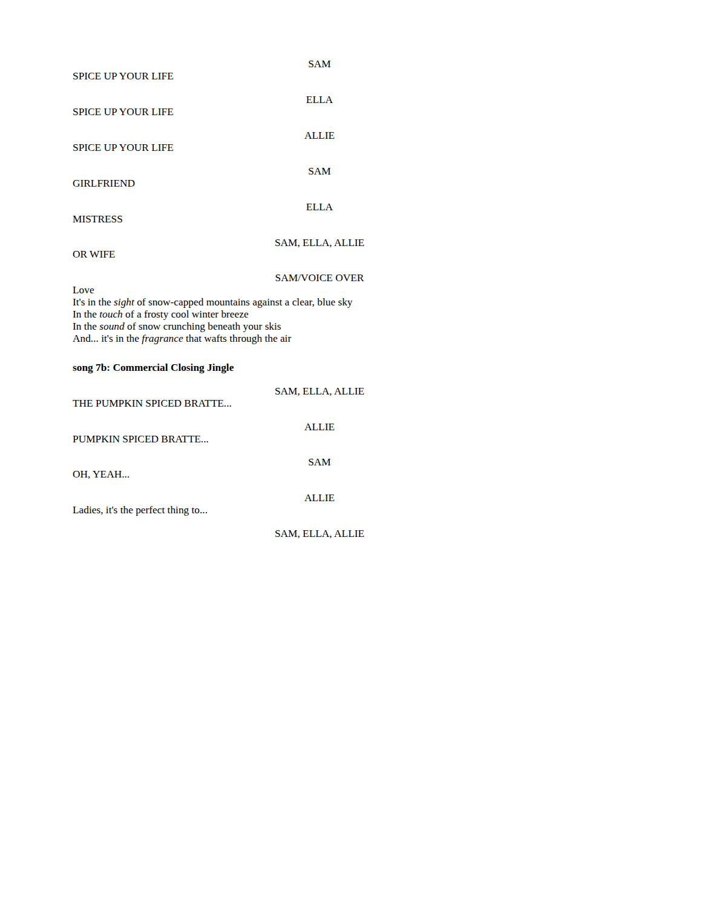SAM
SPICE UP YOUR LIFE
ELLA
SPICE UP YOUR LIFE
ALLIE
SPICE UP YOUR LIFE
SAM
GIRLFRIEND
ELLA
MISTRESS
SAM, ELLA, ALLIE
OR WIFE
SAM/VOICE OVER
Love
It's in the sight of snow-capped mountains against a clear, blue sky
In the touch of a frosty cool winter breeze
In the sound of snow crunching beneath your skis
And... it's in the fragrance that wafts through the air
song 7b: Commercial Closing Jingle
SAM, ELLA, ALLIE
THE PUMPKIN SPICED BRATTE...
ALLIE
PUMPKIN SPICED BRATTE...
SAM
OH, YEAH...
ALLIE
Ladies, it's the perfect thing to...
SAM, ELLA, ALLIE